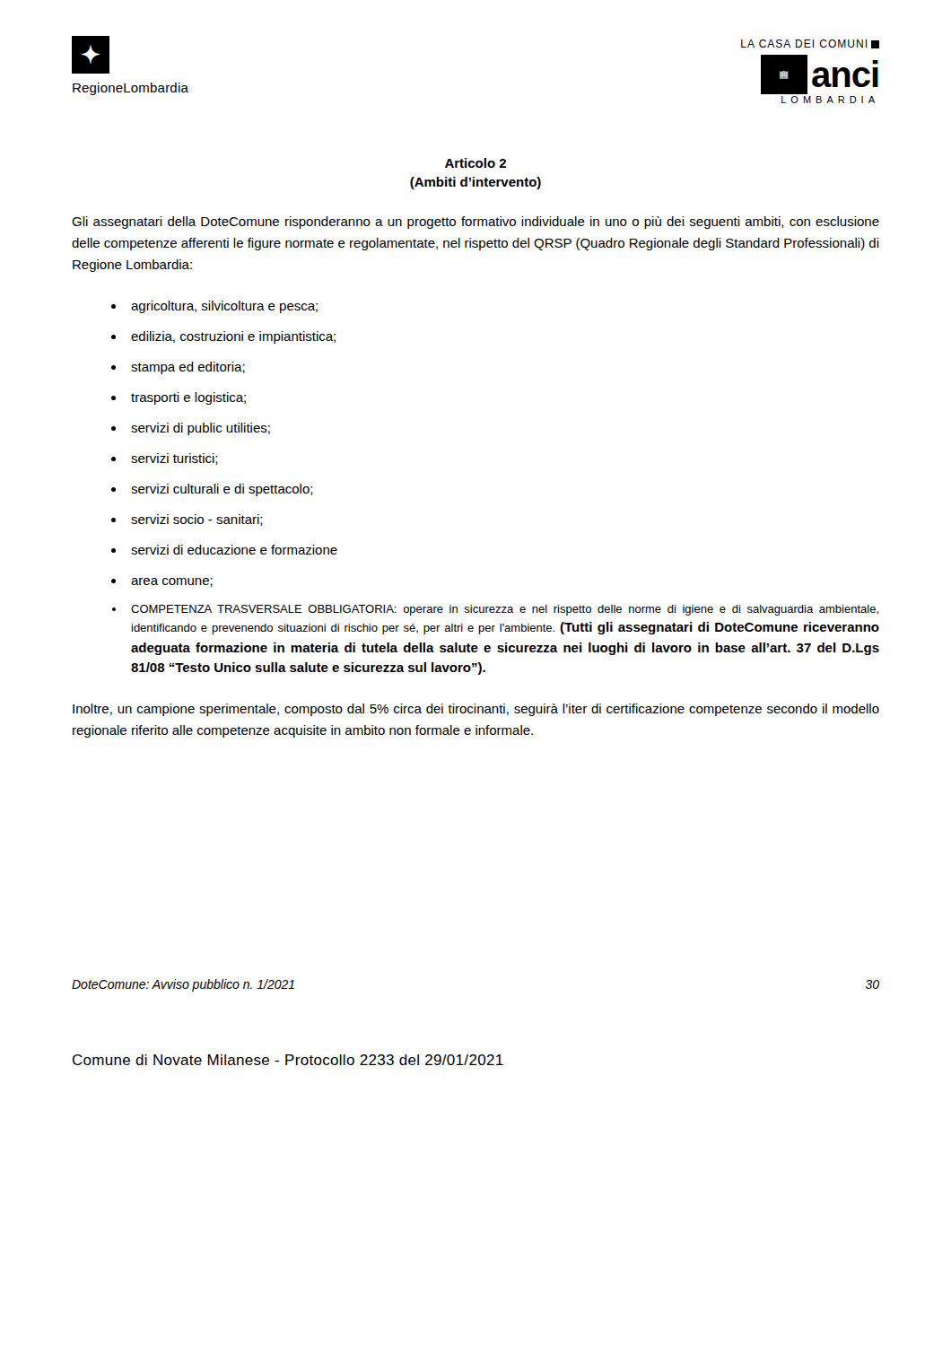✦
RegioneLombardia
LA CASA DEI COMUNI
🏢
anci
LOMBARDIA
Articolo 2 (Ambiti d’intervento)
Gli assegnatari della DoteComune risponderanno a un progetto formativo individuale in uno o più dei seguenti ambiti, con esclusione delle competenze afferenti le figure normate e regolamentate, nel rispetto del QRSP (Quadro Regionale degli Standard Professionali) di Regione Lombardia:
agricoltura, silvicoltura e pesca;
edilizia, costruzioni e impiantistica;
stampa ed editoria;
trasporti e logistica;
servizi di public utilities;
servizi turistici;
servizi culturali e di spettacolo;
servizi socio - sanitari;
servizi di educazione e formazione
area comune;
COMPETENZA TRASVERSALE OBBLIGATORIA: operare in sicurezza e nel rispetto delle norme di igiene e di salvaguardia ambientale, identificando e prevenendo situazioni di rischio per sé, per altri e per l'ambiente. (Tutti gli assegnatari di DoteComune riceveranno adeguata formazione in materia di tutela della salute e sicurezza nei luoghi di lavoro in base all’art. 37 del D.Lgs 81/08 “Testo Unico sulla salute e sicurezza sul lavoro”).
Inoltre, un campione sperimentale, composto dal 5% circa dei tirocinanti, seguirà l’iter di certificazione competenze secondo il modello regionale riferito alle competenze acquisite in ambito non formale e informale.
DoteComune: Avviso pubblico n. 1/2021
30
Comune di Novate Milanese - Protocollo 2233 del 29/01/2021